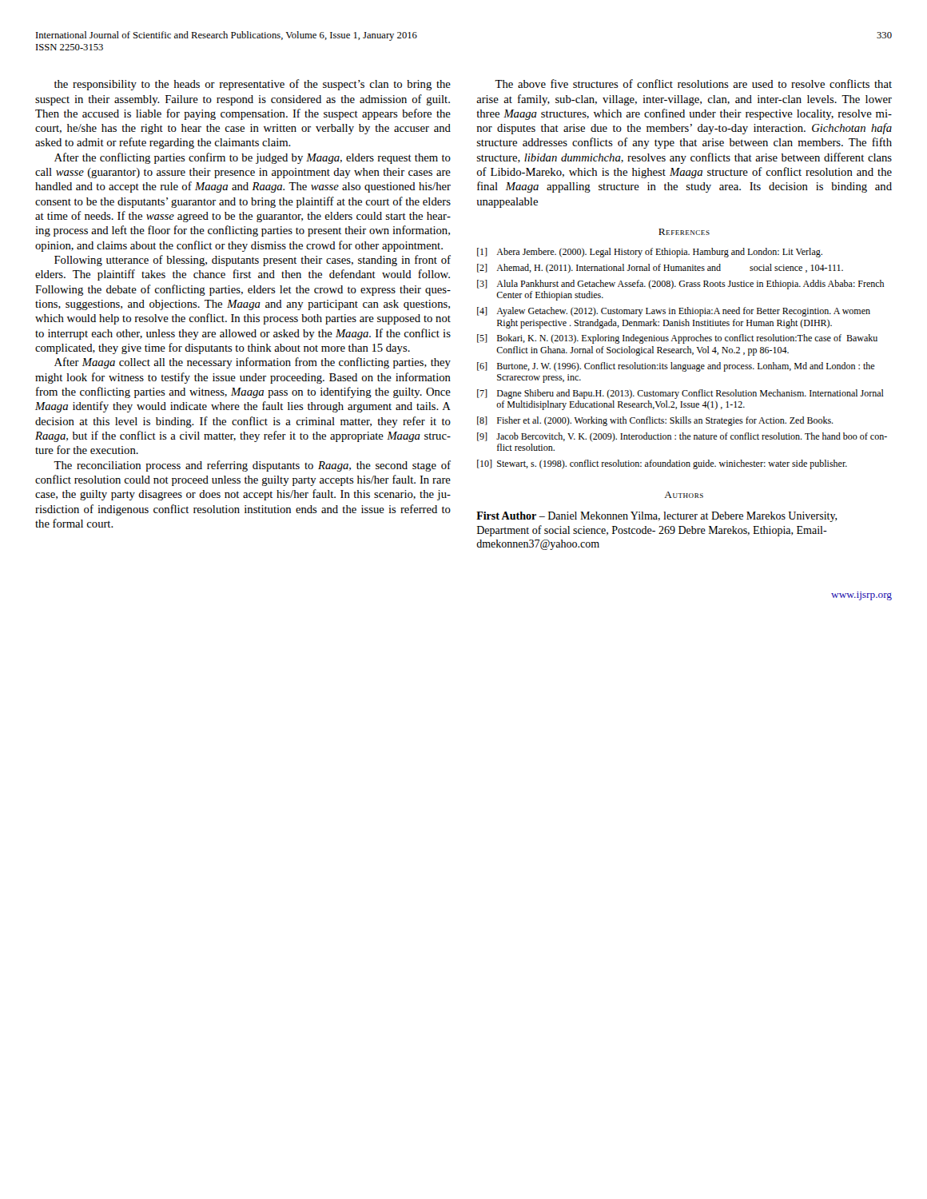International Journal of Scientific and Research Publications, Volume 6, Issue 1, January 2016
ISSN 2250-3153
330
the responsibility to the heads or representative of the suspect’s clan to bring the suspect in their assembly. Failure to respond is considered as the admission of guilt. Then the accused is liable for paying compensation. If the suspect appears before the court, he/she has the right to hear the case in written or verbally by the accuser and asked to admit or refute regarding the claimants claim.
After the conflicting parties confirm to be judged by Maaga, elders request them to call wasse (guarantor) to assure their presence in appointment day when their cases are handled and to accept the rule of Maaga and Raaga. The wasse also questioned his/her consent to be the disputants’ guarantor and to bring the plaintiff at the court of the elders at time of needs. If the wasse agreed to be the guarantor, the elders could start the hearing process and left the floor for the conflicting parties to present their own information, opinion, and claims about the conflict or they dismiss the crowd for other appointment.
Following utterance of blessing, disputants present their cases, standing in front of elders. The plaintiff takes the chance first and then the defendant would follow. Following the debate of conflicting parties, elders let the crowd to express their questions, suggestions, and objections. The Maaga and any participant can ask questions, which would help to resolve the conflict. In this process both parties are supposed to not to interrupt each other, unless they are allowed or asked by the Maaga. If the conflict is complicated, they give time for disputants to think about not more than 15 days.
After Maaga collect all the necessary information from the conflicting parties, they might look for witness to testify the issue under proceeding. Based on the information from the conflicting parties and witness, Maaga pass on to identifying the guilty. Once Maaga identify they would indicate where the fault lies through argument and tails. A decision at this level is binding. If the conflict is a criminal matter, they refer it to Raaga, but if the conflict is a civil matter, they refer it to the appropriate Maaga structure for the execution.
The reconciliation process and referring disputants to Raaga, the second stage of conflict resolution could not proceed unless the guilty party accepts his/her fault. In rare case, the guilty party disagrees or does not accept his/her fault. In this scenario, the jurisdiction of indigenous conflict resolution institution ends and the issue is referred to the formal court.
The above five structures of conflict resolutions are used to resolve conflicts that arise at family, sub-clan, village, inter-village, clan, and inter-clan levels. The lower three Maaga structures, which are confined under their respective locality, resolve minor disputes that arise due to the members’ day-to-day interaction. Gichchotan hafa structure addresses conflicts of any type that arise between clan members. The fifth structure, libidan dummichcha, resolves any conflicts that arise between different clans of Libido-Mareko, which is the highest Maaga structure of conflict resolution and the final Maaga appalling structure in the study area. Its decision is binding and unappealable
References
[1] Abera Jembere. (2000). Legal History of Ethiopia. Hamburg and London: Lit Verlag.
[2] Ahemad, H. (2011). International Jornal of Humanites and social science , 104-111.
[3] Alula Pankhurst and Getachew Assefa. (2008). Grass Roots Justice in Ethiopia. Addis Ababa: French Center of Ethiopian studies.
[4] Ayalew Getachew. (2012). Customary Laws in Ethiopia:A need for Better Recogintion. A women Right perispective . Strandgada, Denmark: Danish Institiutes for Human Right (DIHR).
[5] Bokari, K. N. (2013). Exploring Indegenious Approches to conflict resolution:The case of Bawaku Conflict in Ghana. Jornal of Sociological Research, Vol 4, No.2 , pp 86-104.
[6] Burtone, J. W. (1996). Conflict resolution:its language and process. Lonham, Md and London : the Scrarecrow press, inc.
[7] Dagne Shiberu and Bapu.H. (2013). Customary Conflict Resolution Mechanism. International Jornal of Multidisiplnary Educational Research,Vol.2, Issue 4(1) , 1-12.
[8] Fisher et al. (2000). Working with Conflicts: Skills an Strategies for Action. Zed Books.
[9] Jacob Bercovitch, V. K. (2009). Interoduction : the nature of conflict resolution. The hand boo of conflict resolution.
[10] Stewart, s. (1998). conflict resolution: afoundation guide. winichester: water side publisher.
Authors
First Author – Daniel Mekonnen Yilma, lecturer at Debere Marekos University, Department of social science, Postcode- 269 Debre Marekos, Ethiopia, Email- dmekonnen37@yahoo.com
www.ijsrp.org